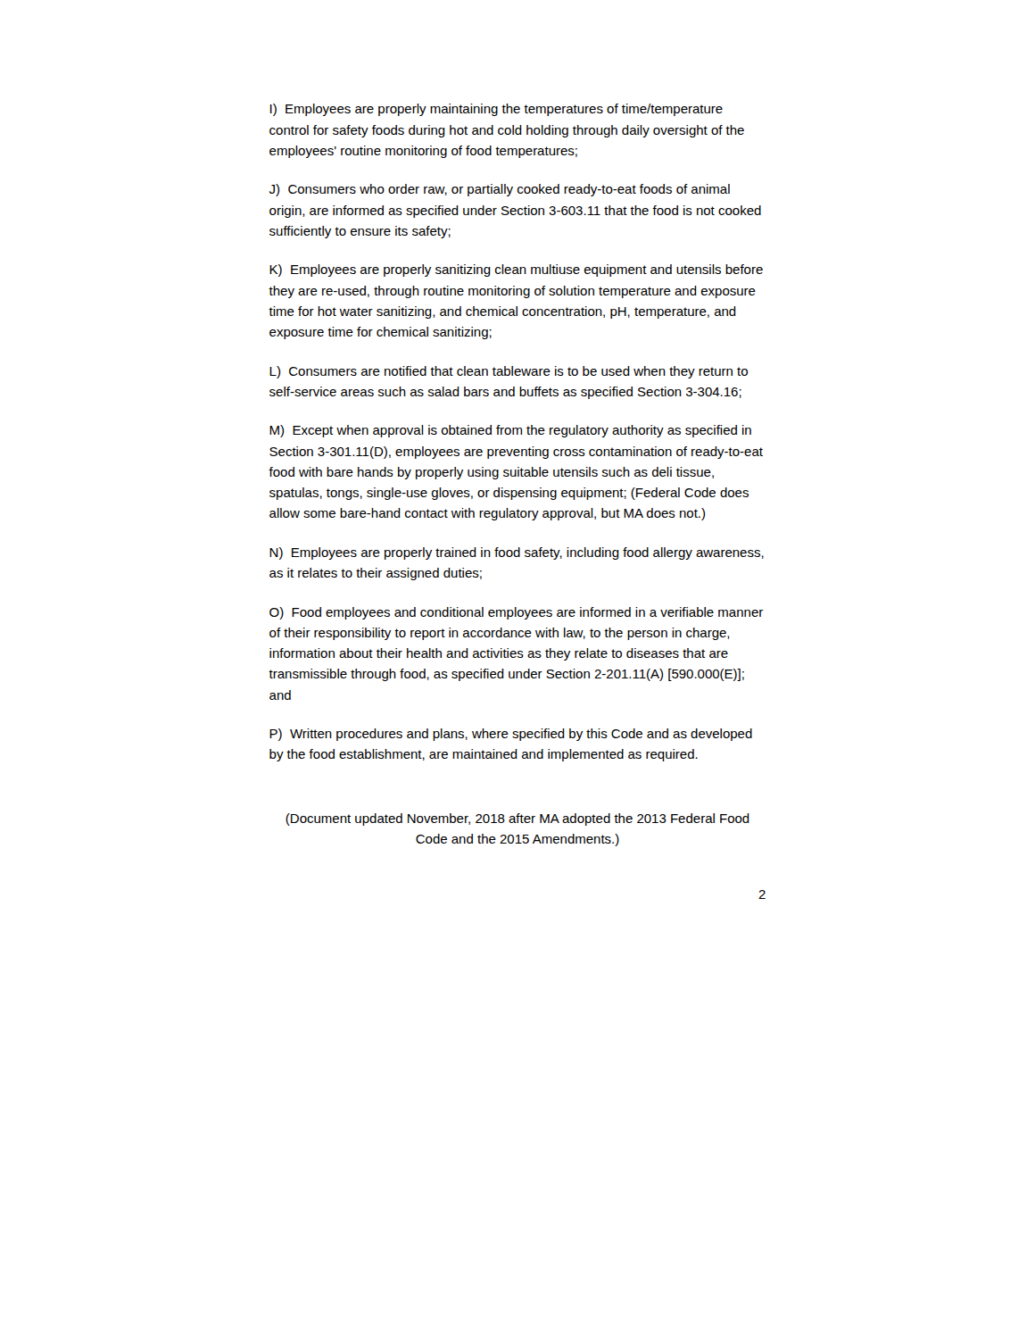I) Employees are properly maintaining the temperatures of time/temperature control for safety foods during hot and cold holding through daily oversight of the employees' routine monitoring of food temperatures;
J) Consumers who order raw, or partially cooked ready-to-eat foods of animal origin, are informed as specified under Section 3-603.11 that the food is not cooked sufficiently to ensure its safety;
K) Employees are properly sanitizing clean multiuse equipment and utensils before they are re-used, through routine monitoring of solution temperature and exposure time for hot water sanitizing, and chemical concentration, pH, temperature, and exposure time for chemical sanitizing;
L) Consumers are notified that clean tableware is to be used when they return to self-service areas such as salad bars and buffets as specified Section 3-304.16;
M) Except when approval is obtained from the regulatory authority as specified in Section 3-301.11(D), employees are preventing cross contamination of ready-to-eat food with bare hands by properly using suitable utensils such as deli tissue, spatulas, tongs, single-use gloves, or dispensing equipment; (Federal Code does allow some bare-hand contact with regulatory approval, but MA does not.)
N) Employees are properly trained in food safety, including food allergy awareness, as it relates to their assigned duties;
O) Food employees and conditional employees are informed in a verifiable manner of their responsibility to report in accordance with law, to the person in charge, information about their health and activities as they relate to diseases that are transmissible through food, as specified under Section 2-201.11(A) [590.000(E)]; and
P) Written procedures and plans, where specified by this Code and as developed by the food establishment, are maintained and implemented as required.
(Document updated November, 2018 after MA adopted the 2013 Federal Food Code and the 2015 Amendments.)
2